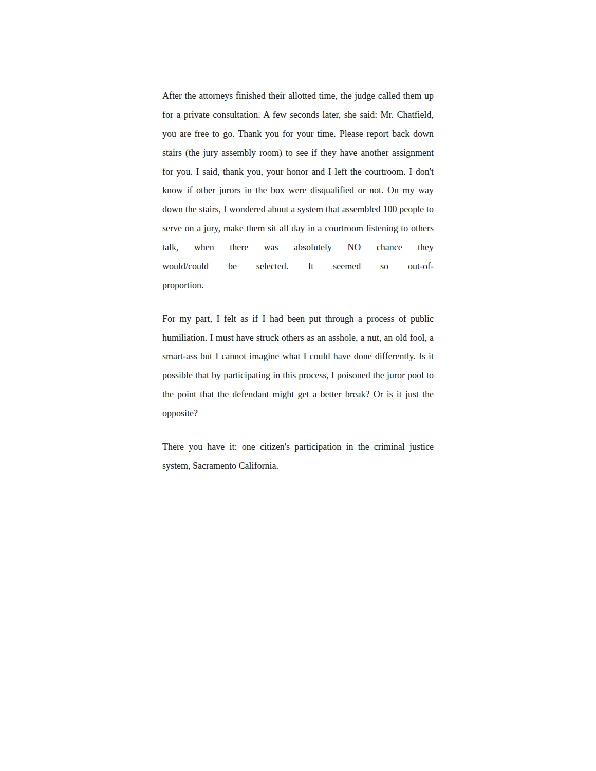After the attorneys finished their allotted time, the judge called them up for a private consultation. A few seconds later, she said: Mr. Chatfield, you are free to go. Thank you for your time. Please report back down stairs (the jury assembly room) to see if they have another assignment for you. I said, thank you, your honor and I left the courtroom. I don't know if other jurors in the box were disqualified or not. On my way down the stairs, I wondered about a system that assembled 100 people to serve on a jury, make them sit all day in a courtroom listening to others talk, when there was absolutely NO chance they would/could be selected. It seemed so out-of-proportion.
For my part, I felt as if I had been put through a process of public humiliation. I must have struck others as an asshole, a nut, an old fool, a smart-ass but I cannot imagine what I could have done differently. Is it possible that by participating in this process, I poisoned the juror pool to the point that the defendant might get a better break? Or is it just the opposite?
There you have it: one citizen's participation in the criminal justice system, Sacramento California.